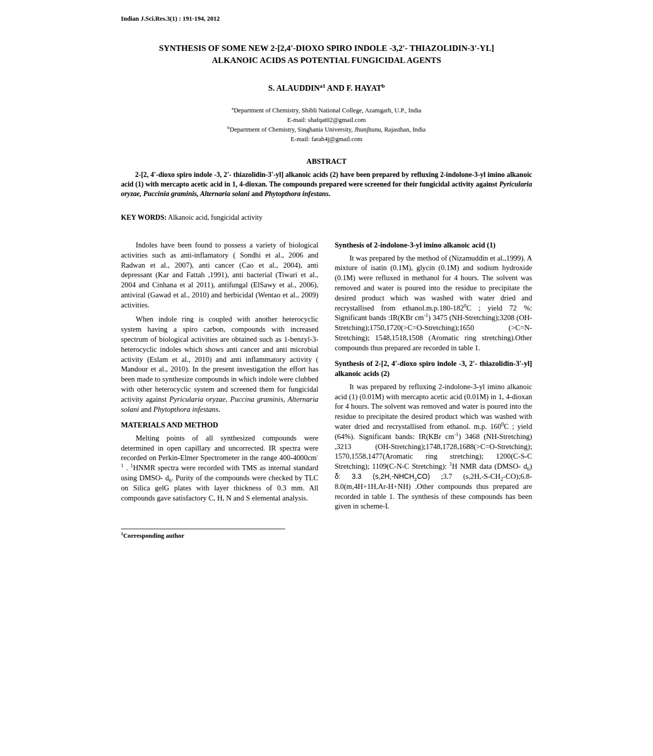Indian J.Sci.Res.3(1) : 191-194, 2012
Synthesis of Some New 2-[2,4'-Dioxo Spiro Indole -3,2'- Thiazolidin-3'-yl]
Alkanoic Acids as Potential Fungicidal Agents
S. ALAUDDINa1 AND F. HAYATb
aDepartment of Chemistry, Shibli National College, Azamgarh, U.P., India
E-mail: shafqat02@gmail.com
bDepartment of Chemistry, Singhania University, Jhunjhunu, Rajasthan, India
E-mail: farah4j@gmail.com
ABSTRACT
2-[2, 4'-dioxo spiro indole -3, 2'- thiazolidin-3'-yl] alkanoic acids (2) have been prepared by refluxing 2-indolone-3-yl imino alkanoic acid (1) with mercapto acetic acid in 1, 4-dioxan. The compounds prepared were screened for their fungicidal activity against Pyricularia oryzae, Puccinia graminis, Alternaria solani and Phytopthora infestans.
KEY WORDS: Alkanoic acid, fungicidal activity
Indoles have been found to possess a variety of biological activities such as anti-inflamatory ( Sondhi et al., 2006 and Radwan et al., 2007), anti cancer (Cao et al., 2004), anti depressant (Kar and Fattah ,1991), anti bacterial (Tiwari et al., 2004 and Cinhana et al 2011), antifungal (ElSawy et al., 2006), antiviral (Gawad et al., 2010) and herbicidal (Wentao et al., 2009) activities.
When indole ring is coupled with another heterocyclic system having a spiro carbon, compounds with increased spectrum of biological activities are obtained such as 1-benzyl-3-heterocyclic indoles which shows anti cancer and anti microbial activity (Eslam et al., 2010) and anti inflammatory activity ( Mandour et al., 2010). In the present investigation the effort has been made to synthesize compounds in which indole were clubbed with other heterocyclic system and screened them for fungicidal activity against Pyricularia oryzae, Puccina graminis, Alternaria solani and Phytopthora infestans.
Materials and Method
Melting points of all synthesized compounds were determined in open capillary and uncorrected. IR spectra were recorded on Perkin-Elmer Spectrometer in the range 400-4000cm-1 . 1HNMR spectra were recorded with TMS as internal standard using DMSO- d6. Purity of the compounds were checked by TLC on Silica gelG plates with layer thickness of 0.3 mm. All compounds gave satisfactory C, H, N and S elemental analysis.
Synthesis of 2-indolone-3-yl imino alkanoic acid (1)
It was prepared by the method of (Nizamuddin et al.,1999). A mixture of isatin (0.1M), glycin (0.1M) and sodium hydroxide (0.1M) were refluxed in methanol for 4 hours. The solvent was removed and water is poured into the residue to precipitate the desired product which was washed with water dried and recrystallised from ethanol.m.p.180-1820C ; yield 72 %: Significant bands :IR(KBr cm-1) 3475 (NH-Stretching);3208 (OH-Stretching);1750,1720(>C=O-Stretching);1650 (>C=N-Stretching); 1548,1518,1508 (Aromatic ring stretching).Other compounds thus prepared are recorded in table 1.
Synthesis of 2-[2, 4'-dioxo spiro indole -3, 2'- thiazolidin-3'-yl] alkanoic acids (2)
It was prepared by refluxing 2-indolone-3-yl imino alkanoic acid (1) (0.01M) with mercapto acetic acid (0.01M) in 1, 4-dioxan for 4 hours. The solvent was removed and water is poured into the residue to precipitate the desired product which was washed with water dried and recrystallised from ethanol. m.p. 1600C ; yield (64%). Significant bands: IR(KBr cm-1) 3468 (NH-Stretching) ,3213 (OH-Stretching);1748,1728,1688(>C=O-Stretching); 1570,1558,1477(Aromatic ring stretching); 1200(C-S-C Stretching); 1109(C-N-C Stretching): 1H NMR data (DMSO- d6) δ: 3.3 (s,2H,-NHCH2CO) ;3.7 (s,2H,-S-CH2-CO);6.8-8.0(m,4H+1H,Ar-H+NH) .Other compounds thus prepared are recorded in table 1. The synthesis of these compounds has been given in scheme-I.
1Corresponding author